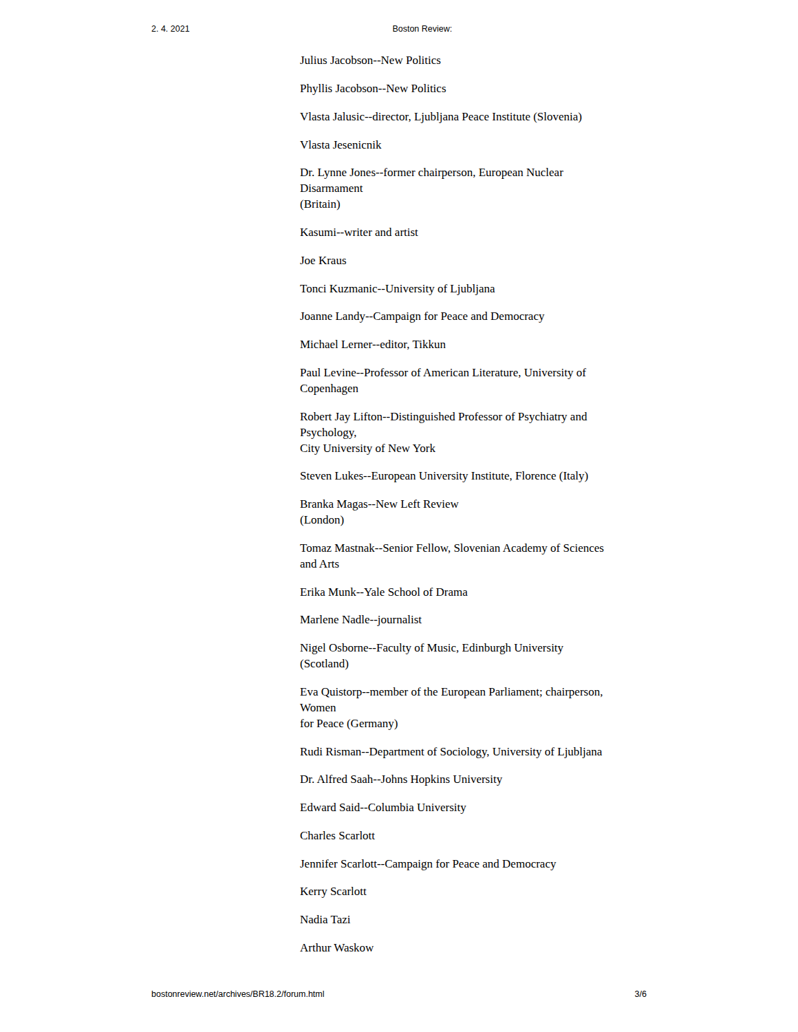2. 4. 2021
Boston Review:
Julius Jacobson--New Politics
Phyllis Jacobson--New Politics
Vlasta Jalusic--director, Ljubljana Peace Institute (Slovenia)
Vlasta Jesenicnik
Dr. Lynne Jones--former chairperson, European Nuclear Disarmament
(Britain)
Kasumi--writer and artist
Joe Kraus
Tonci Kuzmanic--University of Ljubljana
Joanne Landy--Campaign for Peace and Democracy
Michael Lerner--editor, Tikkun
Paul Levine--Professor of American Literature, University of Copenhagen
Robert Jay Lifton--Distinguished Professor of Psychiatry and Psychology,
City University of New York
Steven Lukes--European University Institute, Florence (Italy)
Branka Magas--New Left Review
(London)
Tomaz Mastnak--Senior Fellow, Slovenian Academy of Sciences and Arts
Erika Munk--Yale School of Drama
Marlene Nadle--journalist
Nigel Osborne--Faculty of Music, Edinburgh University (Scotland)
Eva Quistorp--member of the European Parliament; chairperson, Women
for Peace (Germany)
Rudi Risman--Department of Sociology, University of Ljubljana
Dr. Alfred Saah--Johns Hopkins University
Edward Said--Columbia University
Charles Scarlott
Jennifer Scarlott--Campaign for Peace and Democracy
Kerry Scarlott
Nadia Tazi
Arthur Waskow
bostonreview.net/archives/BR18.2/forum.html
3/6